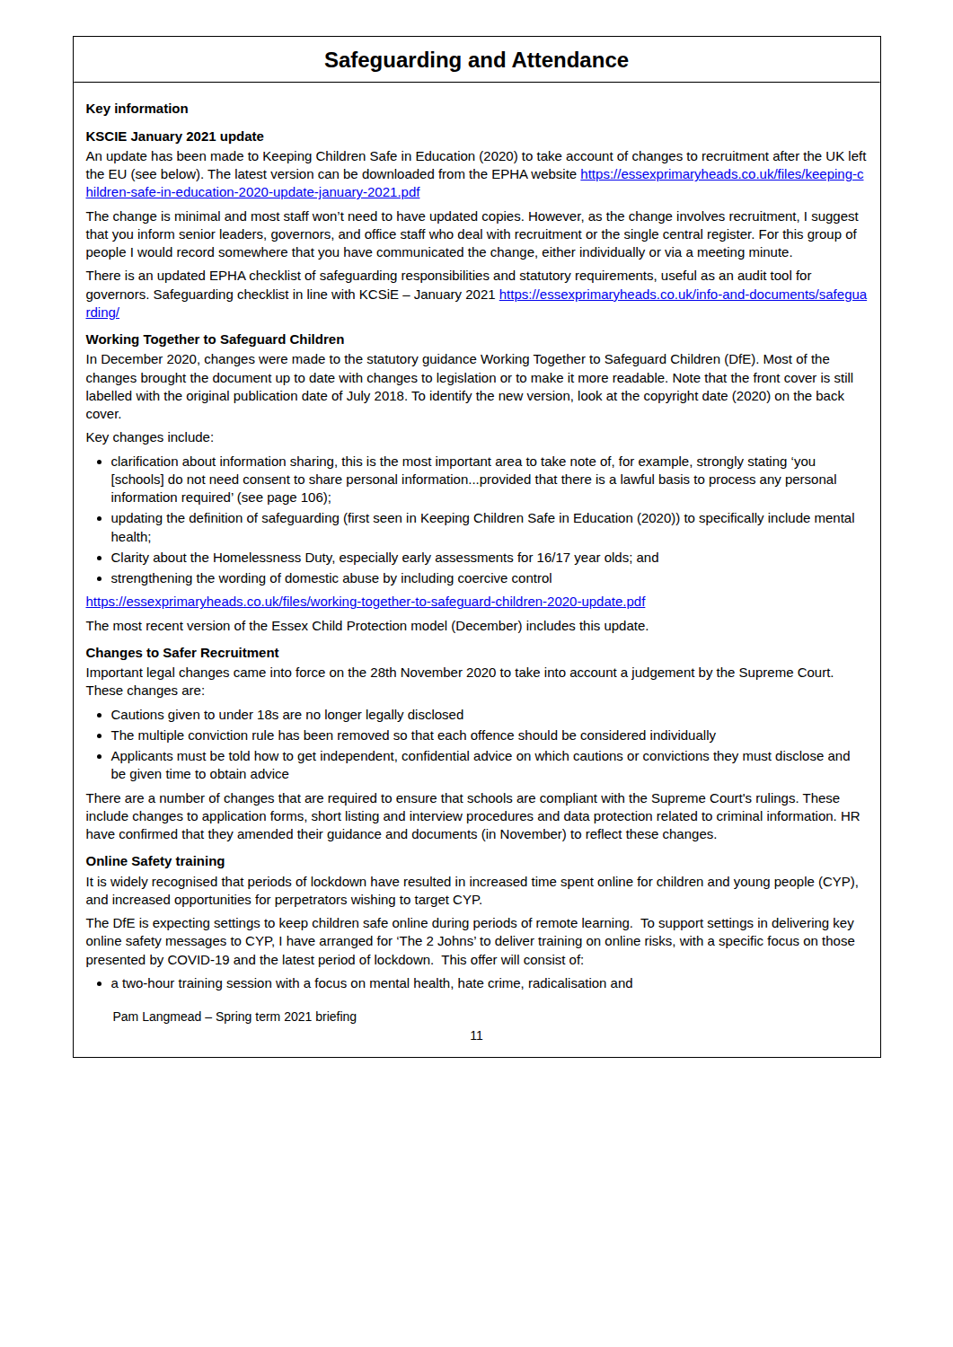Safeguarding and Attendance
Key information
KSCIE January 2021 update
An update has been made to Keeping Children Safe in Education (2020) to take account of changes to recruitment after the UK left the EU (see below). The latest version can be downloaded from the EPHA website https://essexprimaryheads.co.uk/files/keeping-children-safe-in-education-2020-update-january-2021.pdf
The change is minimal and most staff won’t need to have updated copies. However, as the change involves recruitment, I suggest that you inform senior leaders, governors, and office staff who deal with recruitment or the single central register. For this group of people I would record somewhere that you have communicated the change, either individually or via a meeting minute.
There is an updated EPHA checklist of safeguarding responsibilities and statutory requirements, useful as an audit tool for governors. Safeguarding checklist in line with KCSiE – January 2021 https://essexprimaryheads.co.uk/info-and-documents/safeguarding/
Working Together to Safeguard Children
In December 2020, changes were made to the statutory guidance Working Together to Safeguard Children (DfE). Most of the changes brought the document up to date with changes to legislation or to make it more readable. Note that the front cover is still labelled with the original publication date of July 2018. To identify the new version, look at the copyright date (2020) on the back cover.
Key changes include:
clarification about information sharing, this is the most important area to take note of, for example, strongly stating ‘you [schools] do not need consent to share personal information...provided that there is a lawful basis to process any personal information required’ (see page 106);
updating the definition of safeguarding (first seen in Keeping Children Safe in Education (2020)) to specifically include mental health;
Clarity about the Homelessness Duty, especially early assessments for 16/17 year olds; and
strengthening the wording of domestic abuse by including coercive control
https://essexprimaryheads.co.uk/files/working-together-to-safeguard-children-2020-update.pdf
The most recent version of the Essex Child Protection model (December) includes this update.
Changes to Safer Recruitment
Important legal changes came into force on the 28th November 2020 to take into account a judgement by the Supreme Court. These changes are:
Cautions given to under 18s are no longer legally disclosed
The multiple conviction rule has been removed so that each offence should be considered individually
Applicants must be told how to get independent, confidential advice on which cautions or convictions they must disclose and be given time to obtain advice
There are a number of changes that are required to ensure that schools are compliant with the Supreme Court's rulings. These include changes to application forms, short listing and interview procedures and data protection related to criminal information. HR have confirmed that they amended their guidance and documents (in November) to reflect these changes.
Online Safety training
It is widely recognised that periods of lockdown have resulted in increased time spent online for children and young people (CYP), and increased opportunities for perpetrators wishing to target CYP.
The DfE is expecting settings to keep children safe online during periods of remote learning. To support settings in delivering key online safety messages to CYP, I have arranged for ‘The 2 Johns’ to deliver training on online risks, with a specific focus on those presented by COVID-19 and the latest period of lockdown. This offer will consist of:
a two-hour training session with a focus on mental health, hate crime, radicalisation and
Pam Langmead – Spring term 2021 briefing
11